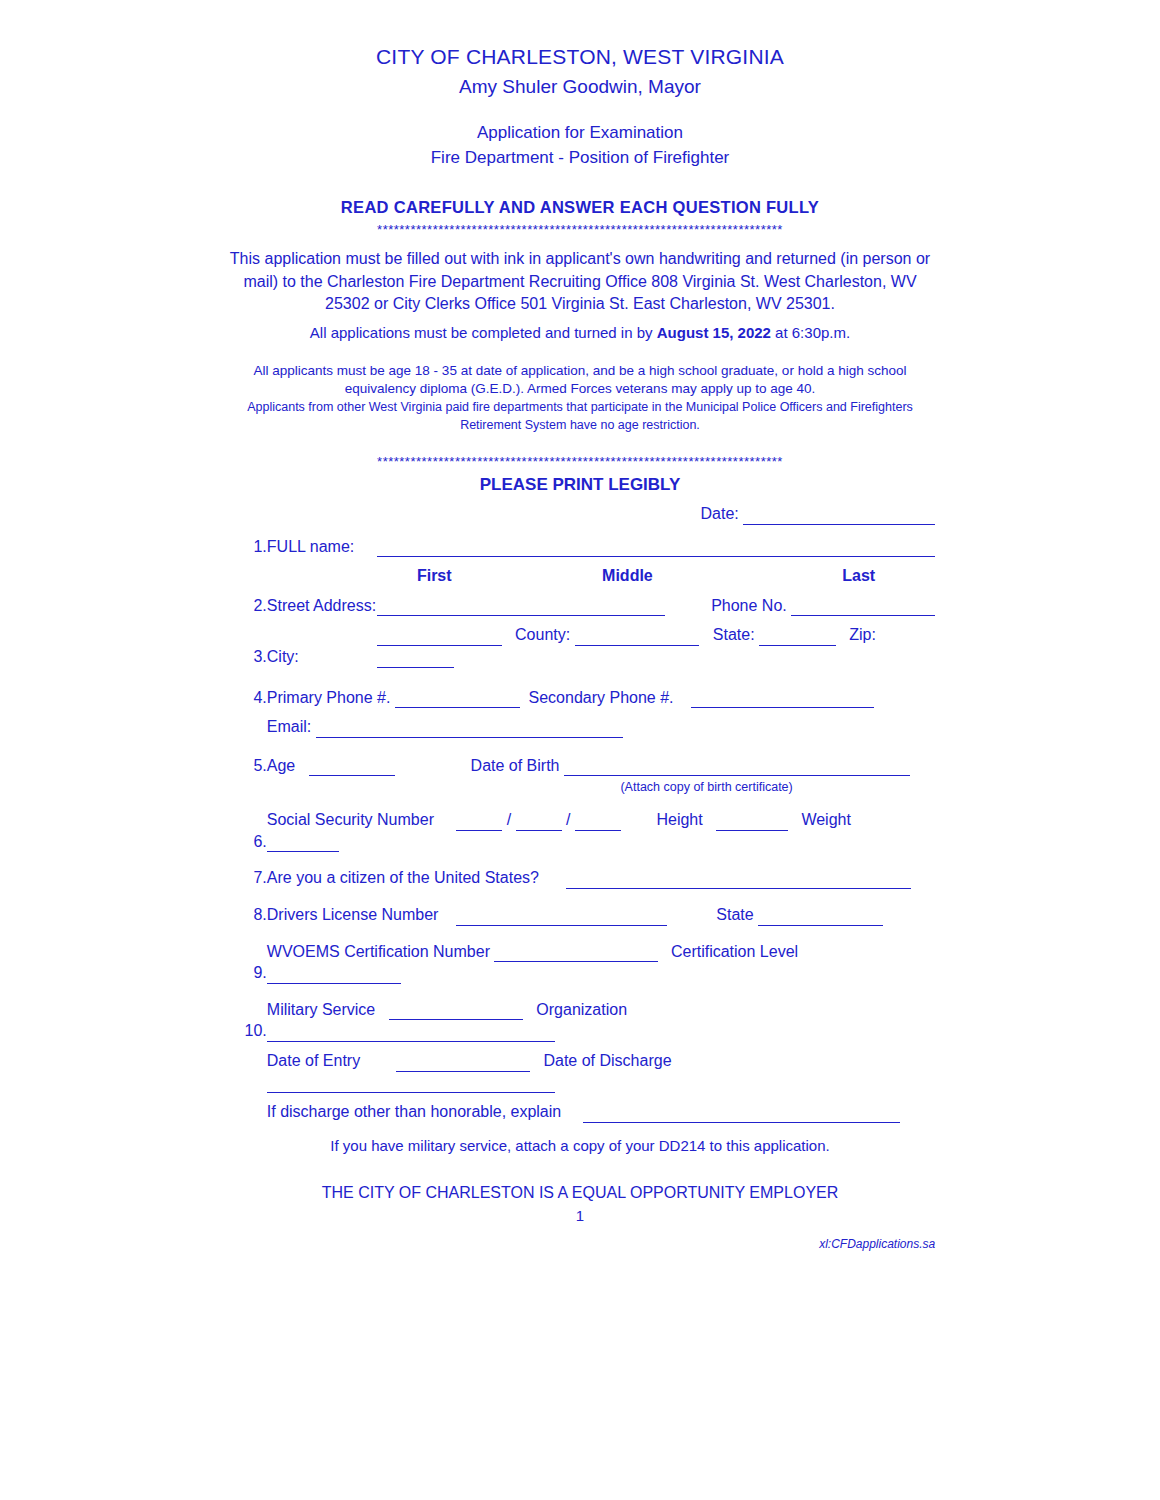CITY OF CHARLESTON, WEST VIRGINIA
Amy Shuler Goodwin, Mayor
Application for Examination
Fire Department - Position of Firefighter
READ CAREFULLY AND ANSWER EACH QUESTION FULLY
*************************************************************************
This application must be filled out with ink in applicant's own handwriting and returned (in person or mail) to the Charleston Fire Department Recruiting Office 808 Virginia St. West Charleston, WV 25302 or City Clerks Office 501 Virginia St. East Charleston, WV 25301.
All applications must be completed and turned in by August 15, 2022 at 6:30p.m.
All applicants must be age 18 - 35 at date of application, and be a high school graduate, or hold a high school equivalency diploma (G.E.D.). Armed Forces veterans may apply up to age 40.
Applicants from other West Virginia paid fire departments that participate in the Municipal Police Officers and Firefighters Retirement System have no age restriction.
*************************************************************************
PLEASE PRINT LEGIBLY
Date:
| 1. | FULL name: | |
| | | First | Middle | Last |
| 2. | Street Address: | | Phone No. |
| 3. | City: | County: State: Zip: |
| 4. | Primary Phone #. Secondary Phone #. |
| | Email: |
| 5. | Age Date of Birth |
| | (Attach copy of birth certificate) |
| 6. | Social Security Number / / Height Weight |
| 7. | Are you a citizen of the United States? |
| 8. | Drivers License Number State |
| 9. | WVOEMS Certification Number Certification Level |
| 10. | Military Service Organization |
| | Date of Entry Date of Discharge |
| | If discharge other than honorable, explain |
If you have military service, attach a copy of your DD214 to this application.
THE CITY OF CHARLESTON IS A EQUAL OPPORTUNITY EMPLOYER
1
xl:CFDapplications.sa